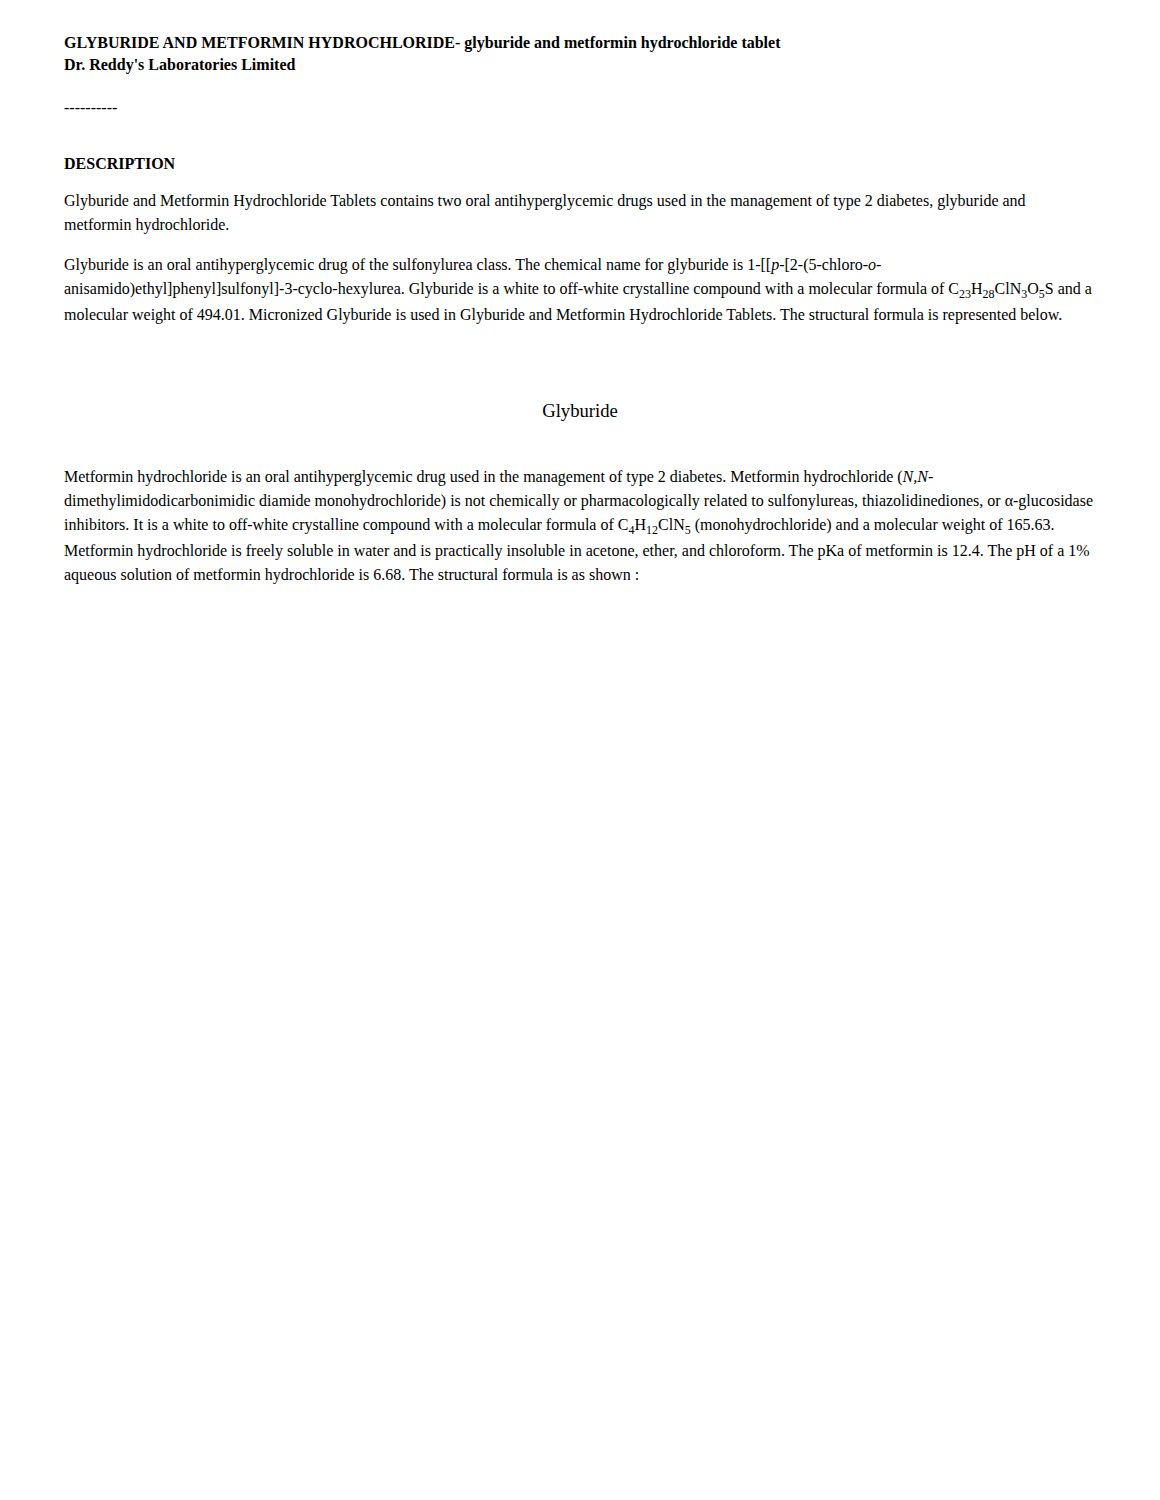GLYBURIDE AND METFORMIN HYDROCHLORIDE- glyburide and metformin hydrochloride tablet
Dr. Reddy's Laboratories Limited
----------
DESCRIPTION
Glyburide and Metformin Hydrochloride Tablets contains two oral antihyperglycemic drugs used in the management of type 2 diabetes, glyburide and metformin hydrochloride.
Glyburide is an oral antihyperglycemic drug of the sulfonylurea class. The chemical name for glyburide is 1-[[p-[2-(5-chloro-o-anisamido)ethyl]phenyl]sulfonyl]-3-cyclo-hexylurea. Glyburide is a white to off-white crystalline compound with a molecular formula of C23H28ClN3O5S and a molecular weight of 494.01. Micronized Glyburide is used in Glyburide and Metformin Hydrochloride Tablets. The structural formula is represented below.
Glyburide
Metformin hydrochloride is an oral antihyperglycemic drug used in the management of type 2 diabetes. Metformin hydrochloride (N,N-dimethylimidodicarbonimidic diamide monohydrochloride) is not chemically or pharmacologically related to sulfonylureas, thiazolidinediones, or α-glucosidase inhibitors. It is a white to off-white crystalline compound with a molecular formula of C4H12ClN5 (monohydrochloride) and a molecular weight of 165.63. Metformin hydrochloride is freely soluble in water and is practically insoluble in acetone, ether, and chloroform. The pKa of metformin is 12.4. The pH of a 1% aqueous solution of metformin hydrochloride is 6.68. The structural formula is as shown :